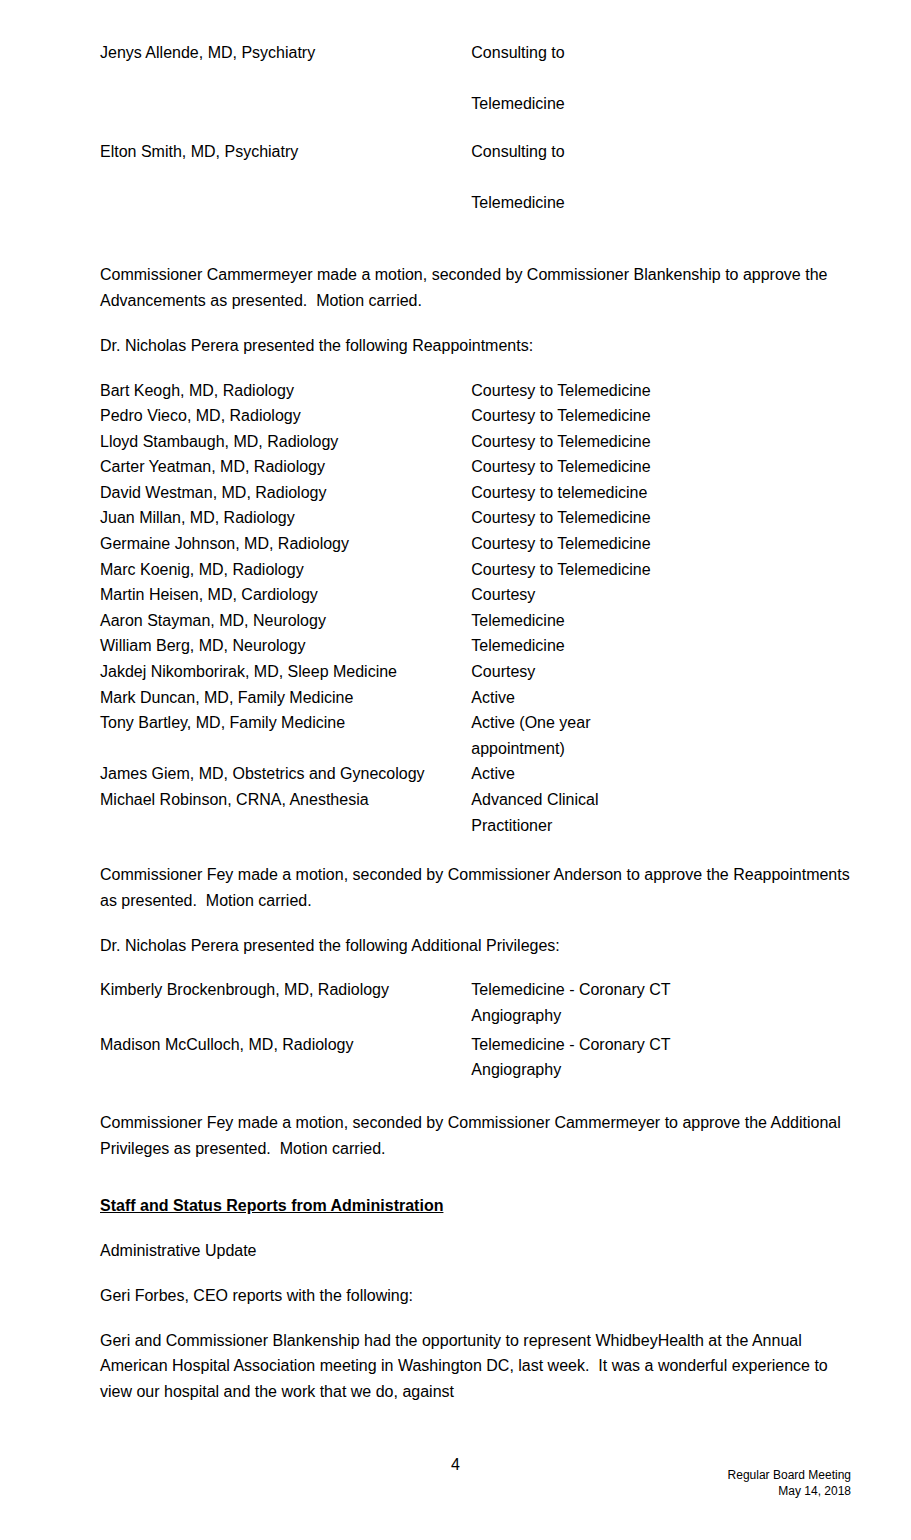| Jenys Allende, MD, Psychiatry | Consulting to Telemedicine |
| Elton Smith, MD, Psychiatry | Consulting to Telemedicine |
Commissioner Cammermeyer made a motion, seconded by Commissioner Blankenship to approve the Advancements as presented. Motion carried.
Dr. Nicholas Perera presented the following Reappointments:
| Bart Keogh, MD, Radiology | Courtesy to Telemedicine |
| Pedro Vieco, MD, Radiology | Courtesy to Telemedicine |
| Lloyd Stambaugh, MD, Radiology | Courtesy to Telemedicine |
| Carter Yeatman, MD, Radiology | Courtesy to Telemedicine |
| David Westman, MD, Radiology | Courtesy to telemedicine |
| Juan Millan, MD, Radiology | Courtesy to Telemedicine |
| Germaine Johnson, MD, Radiology | Courtesy to Telemedicine |
| Marc Koenig, MD, Radiology | Courtesy to Telemedicine |
| Martin Heisen, MD, Cardiology | Courtesy |
| Aaron Stayman, MD, Neurology | Telemedicine |
| William Berg, MD, Neurology | Telemedicine |
| Jakdej Nikomborirak, MD, Sleep Medicine | Courtesy |
| Mark Duncan, MD, Family Medicine | Active |
| Tony Bartley, MD, Family Medicine | Active (One year appointment) |
| James Giem, MD, Obstetrics and Gynecology | Active |
| Michael Robinson, CRNA, Anesthesia | Advanced Clinical Practitioner |
Commissioner Fey made a motion, seconded by Commissioner Anderson to approve the Reappointments as presented. Motion carried.
Dr. Nicholas Perera presented the following Additional Privileges:
| Kimberly Brockenbrough, MD, Radiology | Telemedicine - Coronary CT Angiography |
| Madison McCulloch, MD, Radiology | Telemedicine - Coronary CT Angiography |
Commissioner Fey made a motion, seconded by Commissioner Cammermeyer to approve the Additional Privileges as presented. Motion carried.
Staff and Status Reports from Administration
Administrative Update
Geri Forbes, CEO reports with the following:
Geri and Commissioner Blankenship had the opportunity to represent WhidbeyHealth at the Annual American Hospital Association meeting in Washington DC, last week. It was a wonderful experience to view our hospital and the work that we do, against
4
Regular Board Meeting
May 14, 2018